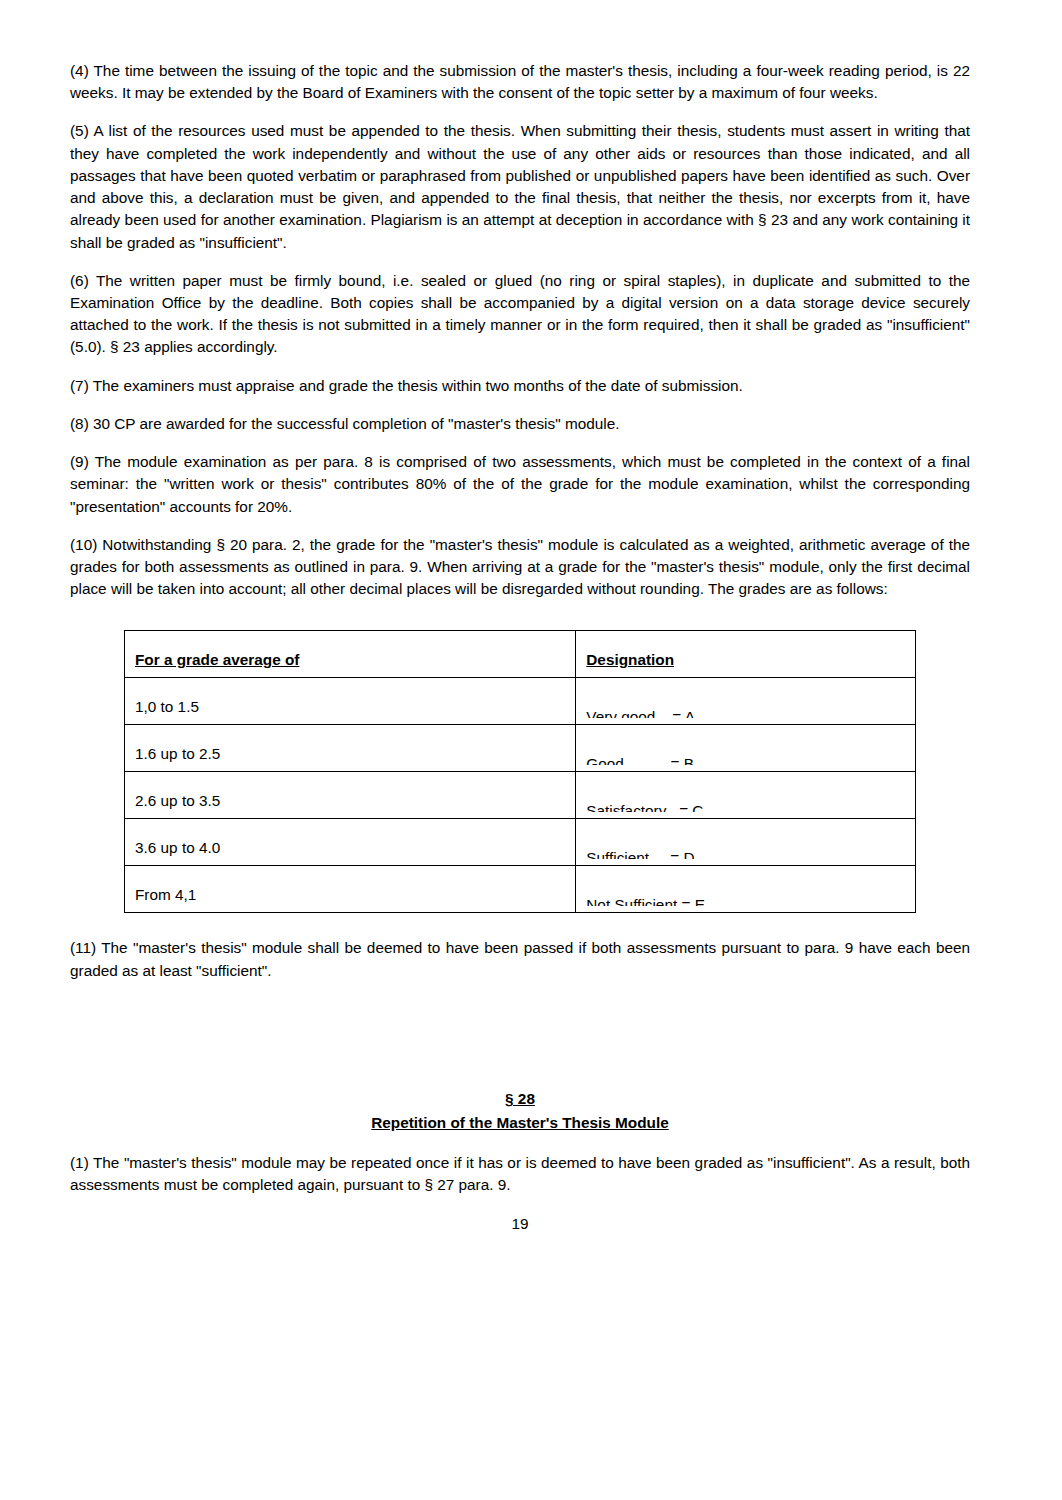(4) The time between the issuing of the topic and the submission of the master's thesis, including a four-week reading period, is 22 weeks. It may be extended by the Board of Examiners with the consent of the topic setter by a maximum of four weeks.
(5) A list of the resources used must be appended to the thesis. When submitting their thesis, students must assert in writing that they have completed the work independently and without the use of any other aids or resources than those indicated, and all passages that have been quoted verbatim or paraphrased from published or unpublished papers have been identified as such. Over and above this, a declaration must be given, and appended to the final thesis, that neither the thesis, nor excerpts from it, have already been used for another examination. Plagiarism is an attempt at deception in accordance with § 23 and any work containing it shall be graded as "insufficient".
(6) The written paper must be firmly bound, i.e. sealed or glued (no ring or spiral staples), in duplicate and submitted to the Examination Office by the deadline. Both copies shall be accompanied by a digital version on a data storage device securely attached to the work. If the thesis is not submitted in a timely manner or in the form required, then it shall be graded as "insufficient" (5.0). § 23 applies accordingly.
(7) The examiners must appraise and grade the thesis within two months of the date of submission.
(8) 30 CP are awarded for the successful completion of "master's thesis" module.
(9) The module examination as per para. 8 is comprised of two assessments, which must be completed in the context of a final seminar: the "written work or thesis" contributes 80% of the of the grade for the module examination, whilst the corresponding "presentation" accounts for 20%.
(10) Notwithstanding § 20 para. 2, the grade for the "master's thesis" module is calculated as a weighted, arithmetic average of the grades for both assessments as outlined in para. 9. When arriving at a grade for the "master's thesis" module, only the first decimal place will be taken into account; all other decimal places will be disregarded without rounding. The grades are as follows:
| For a grade average of | Designation |
| --- | --- |
| 1,0 to 1.5 | Very good = A |
| 1.6 up to 2.5 | Good = B |
| 2.6 up to 3.5 | Satisfactory = C |
| 3.6 up to 4.0 | Sufficient = D |
| From 4,1 | Not Sufficient = E |
(11) The "master's thesis" module shall be deemed to have been passed if both assessments pursuant to para. 9 have each been graded as at least "sufficient".
§ 28
Repetition of the Master's Thesis Module
(1) The "master's thesis" module may be repeated once if it has or is deemed to have been graded as "insufficient". As a result, both assessments must be completed again, pursuant to § 27 para. 9.
19